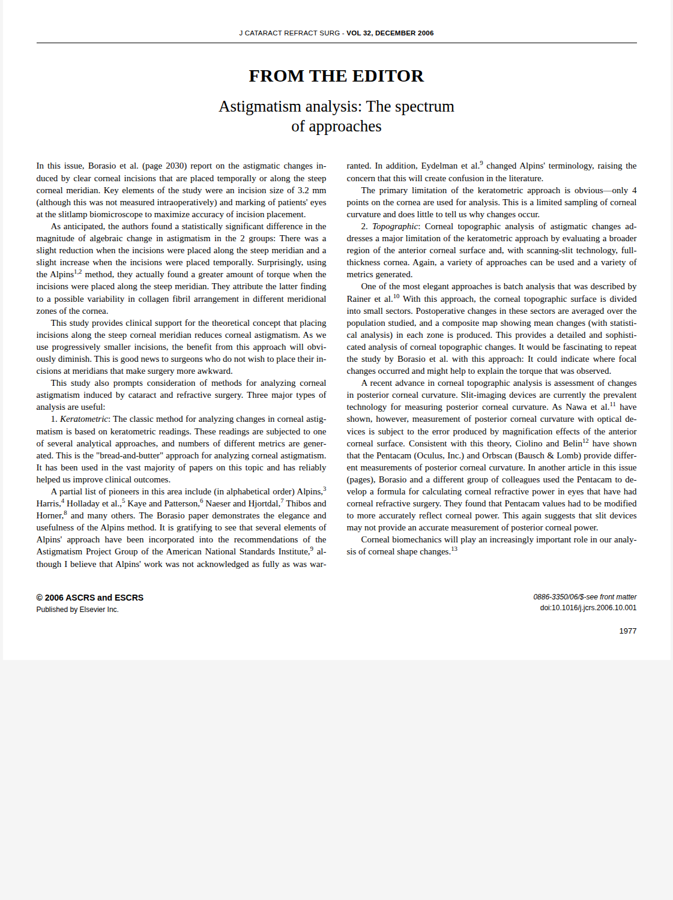J CATARACT REFRACT SURG - VOL 32, DECEMBER 2006
FROM THE EDITOR
Astigmatism analysis: The spectrum
of approaches
In this issue, Borasio et al. (page 2030) report on the astigmatic changes induced by clear corneal incisions that are placed temporally or along the steep corneal meridian. Key elements of the study were an incision size of 3.2 mm (although this was not measured intraoperatively) and marking of patients' eyes at the slitlamp biomicroscope to maximize accuracy of incision placement.
As anticipated, the authors found a statistically significant difference in the magnitude of algebraic change in astigmatism in the 2 groups: There was a slight reduction when the incisions were placed along the steep meridian and a slight increase when the incisions were placed temporally. Surprisingly, using the Alpins1,2 method, they actually found a greater amount of torque when the incisions were placed along the steep meridian. They attribute the latter finding to a possible variability in collagen fibril arrangement in different meridional zones of the cornea.
This study provides clinical support for the theoretical concept that placing incisions along the steep corneal meridian reduces corneal astigmatism. As we use progressively smaller incisions, the benefit from this approach will obviously diminish. This is good news to surgeons who do not wish to place their incisions at meridians that make surgery more awkward.
This study also prompts consideration of methods for analyzing corneal astigmatism induced by cataract and refractive surgery. Three major types of analysis are useful:
1. Keratometric: The classic method for analyzing changes in corneal astigmatism is based on keratometric readings. These readings are subjected to one of several analytical approaches, and numbers of different metrics are generated. This is the "bread-and-butter" approach for analyzing corneal astigmatism. It has been used in the vast majority of papers on this topic and has reliably helped us improve clinical outcomes.
A partial list of pioneers in this area include (in alphabetical order) Alpins,3 Harris,4 Holladay et al.,5 Kaye and Patterson,6 Naeser and Hjortdal,7 Thibos and Horner,8 and many others. The Borasio paper demonstrates the elegance and usefulness of the Alpins method. It is gratifying to see that several elements of Alpins' approach have been incorporated into the recommendations of the Astigmatism Project Group of the American National Standards Institute,9 although I believe that Alpins' work was not acknowledged as fully as was warranted. In addition, Eydelman et al.9 changed Alpins' terminology, raising the concern that this will create confusion in the literature.
The primary limitation of the keratometric approach is obvious—only 4 points on the cornea are used for analysis. This is a limited sampling of corneal curvature and does little to tell us why changes occur.
2. Topographic: Corneal topographic analysis of astigmatic changes addresses a major limitation of the keratometric approach by evaluating a broader region of the anterior corneal surface and, with scanning-slit technology, full-thickness cornea. Again, a variety of approaches can be used and a variety of metrics generated.
One of the most elegant approaches is batch analysis that was described by Rainer et al.10 With this approach, the corneal topographic surface is divided into small sectors. Postoperative changes in these sectors are averaged over the population studied, and a composite map showing mean changes (with statistical analysis) in each zone is produced. This provides a detailed and sophisticated analysis of corneal topographic changes. It would be fascinating to repeat the study by Borasio et al. with this approach: It could indicate where focal changes occurred and might help to explain the torque that was observed.
A recent advance in corneal topographic analysis is assessment of changes in posterior corneal curvature. Slit-imaging devices are currently the prevalent technology for measuring posterior corneal curvature. As Nawa et al.11 have shown, however, measurement of posterior corneal curvature with optical devices is subject to the error produced by magnification effects of the anterior corneal surface. Consistent with this theory, Ciolino and Belin12 have shown that the Pentacam (Oculus, Inc.) and Orbscan (Bausch & Lomb) provide different measurements of posterior corneal curvature. In another article in this issue (pages), Borasio and a different group of colleagues used the Pentacam to develop a formula for calculating corneal refractive power in eyes that have had corneal refractive surgery. They found that Pentacam values had to be modified to more accurately reflect corneal power. This again suggests that slit devices may not provide an accurate measurement of posterior corneal power.
Corneal biomechanics will play an increasingly important role in our analysis of corneal shape changes.13
© 2006 ASCRS and ESCRS
Published by Elsevier Inc.
0886-3350/06/$-see front matter
doi:10.1016/j.jcrs.2006.10.001
1977